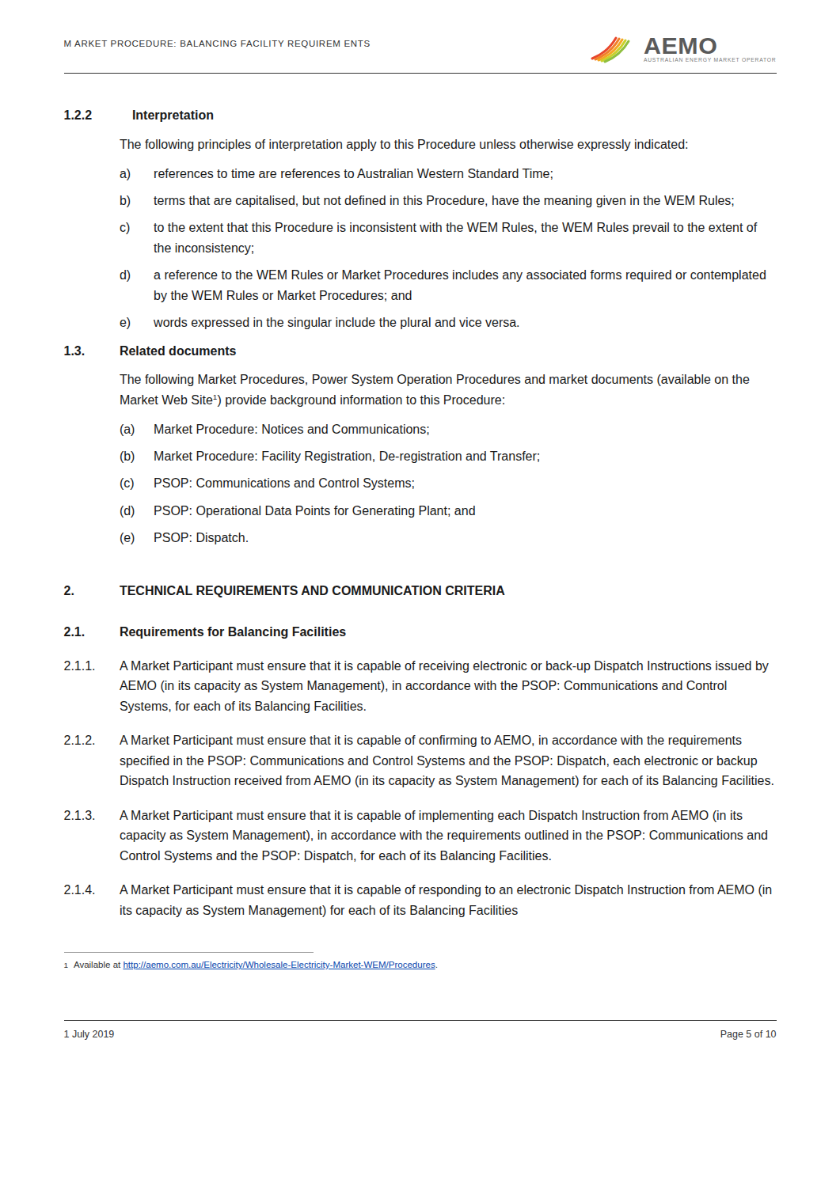M ARKET PROCEDURE: BALANCING FACILITY REQUIREM ENTS
AEMO
Australian Energy Market Operator
1.2.2 Interpretation
The following principles of interpretation apply to this Procedure unless otherwise expressly indicated:
a) references to time are references to Australian Western Standard Time;
b) terms that are capitalised, but not defined in this Procedure, have the meaning given in the WEM Rules;
c) to the extent that this Procedure is inconsistent with the WEM Rules, the WEM Rules prevail to the extent of the inconsistency;
d) a reference to the WEM Rules or Market Procedures includes any associated forms required or contemplated by the WEM Rules or Market Procedures; and
e) words expressed in the singular include the plural and vice versa.
1.3. Related documents
The following Market Procedures, Power System Operation Procedures and market documents (available on the Market Web Site1) provide background information to this Procedure:
(a) Market Procedure: Notices and Communications;
(b) Market Procedure: Facility Registration, De-registration and Transfer;
(c) PSOP: Communications and Control Systems;
(d) PSOP: Operational Data Points for Generating Plant; and
(e) PSOP: Dispatch.
2. TECHNICAL REQUIREMENTS AND COMMUNICATION CRITERIA
2.1. Requirements for Balancing Facilities
2.1.1. A Market Participant must ensure that it is capable of receiving electronic or back-up Dispatch Instructions issued by AEMO (in its capacity as System Management), in accordance with the PSOP: Communications and Control Systems, for each of its Balancing Facilities.
2.1.2. A Market Participant must ensure that it is capable of confirming to AEMO, in accordance with the requirements specified in the PSOP: Communications and Control Systems and the PSOP: Dispatch, each electronic or backup Dispatch Instruction received from AEMO (in its capacity as System Management) for each of its Balancing Facilities.
2.1.3. A Market Participant must ensure that it is capable of implementing each Dispatch Instruction from AEMO (in its capacity as System Management), in accordance with the requirements outlined in the PSOP: Communications and Control Systems and the PSOP: Dispatch, for each of its Balancing Facilities.
2.1.4. A Market Participant must ensure that it is capable of responding to an electronic Dispatch Instruction from AEMO (in its capacity as System Management) for each of its Balancing Facilities
1 Available at http://aemo.com.au/Electricity/Wholesale-Electricity-Market-WEM/Procedures.
1 July 2019 Page 5 of 10